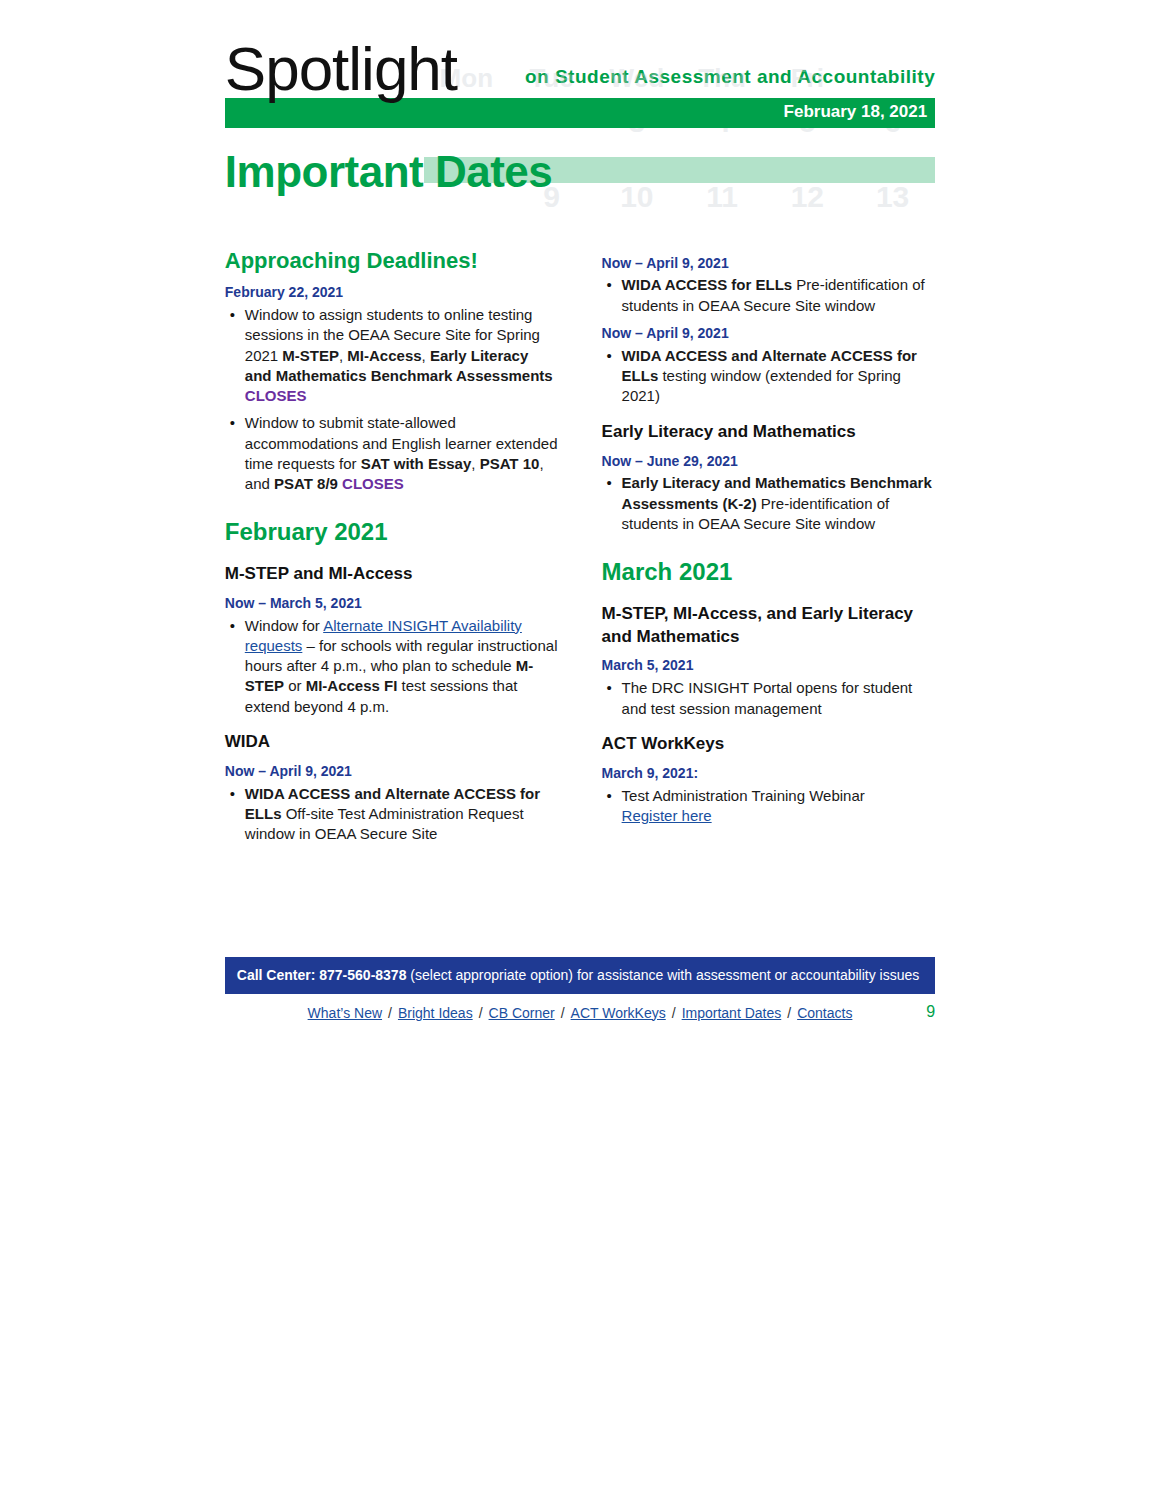Mon Tue Wed Thu Fri
3456
910111213
Spotlight
on Student Assessment and Accountability
February 18, 2021
Important Dates
Approaching Deadlines!
February 22, 2021
Window to assign students to online testing sessions in the OEAA Secure Site for Spring 2021 M-STEP, MI-Access, Early Literacy and Mathematics Benchmark Assessments CLOSES
Window to submit state-allowed accommodations and English learner extended time requests for SAT with Essay, PSAT 10, and PSAT 8/9 CLOSES
February 2021
M-STEP and MI-Access
Now – March 5, 2021
Window for Alternate INSIGHT Availability requests – for schools with regular instructional hours after 4 p.m., who plan to schedule M-STEP or MI-Access FI test sessions that extend beyond 4 p.m.
WIDA
Now – April 9, 2021
WIDA ACCESS and Alternate ACCESS for ELLs Off-site Test Administration Request window in OEAA Secure Site
Now – April 9, 2021
WIDA ACCESS for ELLs Pre-identification of students in OEAA Secure Site window
Now – April 9, 2021
WIDA ACCESS and Alternate ACCESS for ELLs testing window (extended for Spring 2021)
Early Literacy and Mathematics
Now – June 29, 2021
Early Literacy and Mathematics Benchmark Assessments (K-2) Pre-identification of students in OEAA Secure Site window
March 2021
M-STEP, MI-Access, and Early Literacy and Mathematics
March 5, 2021
The DRC INSIGHT Portal opens for student and test session management
ACT WorkKeys
March 9, 2021:
Test Administration Training Webinar
Register here
Call Center: 877-560-8378 (select appropriate option) for assistance with assessment or accountability issues
What’s New/ Bright Ideas/ CB Corner/ ACT WorkKeys/ Important Dates/ Contacts 9